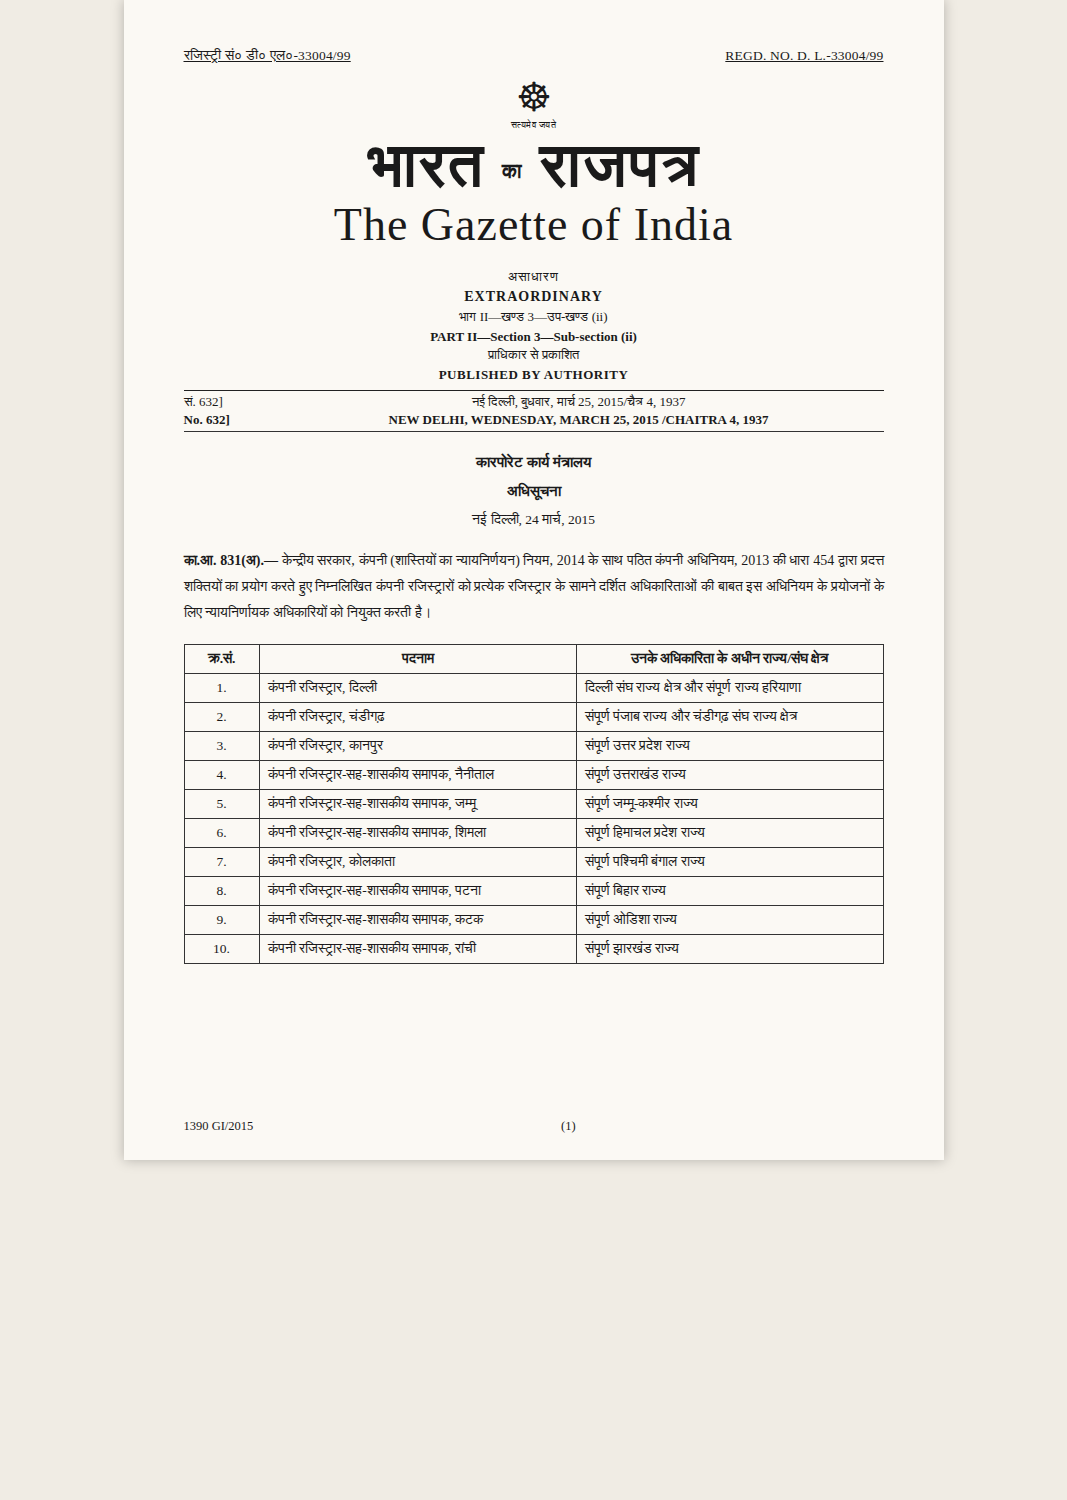रजिस्ट्री सं० डी० एल०-33004/99 REGD. NO. D. L.-33004/99
☸ सत्यमेव जयते
भारत का राजपत्र
The Gazette of India
असाधारण
EXTRAORDINARY
भाग II—खण्ड 3—उप-खण्ड (ii)
PART II—Section 3—Sub-section (ii)
प्राधिकार से प्रकाशित
PUBLISHED BY AUTHORITY
| सं. 632] | नई दिल्ली, बुधवार, मार्च 25, 2015/चैत्र 4, 1937 |
| No. 632] | NEW DELHI, WEDNESDAY, MARCH 25, 2015 /CHAITRA 4, 1937 |
कारपोरेट कार्य मंत्रालय
अधिसूचना
नई दिल्ली, 24 मार्च, 2015
का.आ. 831(अ).— केन्द्रीय सरकार, कंपनी (शास्तियों का न्यायनिर्णयन) नियम, 2014 के साथ पठित कंपनी अधिनियम, 2013 की धारा 454 द्वारा प्रदत्त शक्तियों का प्रयोग करते हुए निम्नलिखित कंपनी रजिस्ट्रारों को प्रत्येक रजिस्ट्रार के सामने दर्शित अधिकारिताओं की बाबत इस अधिनियम के प्रयोजनों के लिए न्यायनिर्णायक अधिकारियों को नियुक्त करती है।
| क्र.सं. | पदनाम | उनके अधिकारिता के अधीन राज्य/संघ क्षेत्र |
| --- | --- | --- |
| 1. | कंपनी रजिस्ट्रार, दिल्ली | दिल्ली संघ राज्य क्षेत्र और संपूर्ण राज्य हरियाणा |
| 2. | कंपनी रजिस्ट्रार, चंडीगढ़ | संपूर्ण पंजाब राज्य और चंडीगढ़ संघ राज्य क्षेत्र |
| 3. | कंपनी रजिस्ट्रार, कानपुर | संपूर्ण उत्तर प्रदेश राज्य |
| 4. | कंपनी रजिस्ट्रार-सह-शासकीय समापक, नैनीताल | संपूर्ण उत्तराखंड राज्य |
| 5. | कंपनी रजिस्ट्रार-सह-शासकीय समापक, जम्मू | संपूर्ण जम्मू-कश्मीर राज्य |
| 6. | कंपनी रजिस्ट्रार-सह-शासकीय समापक, शिमला | संपूर्ण हिमाचल प्रदेश राज्य |
| 7. | कंपनी रजिस्ट्रार, कोलकाता | संपूर्ण पश्चिमी बंगाल राज्य |
| 8. | कंपनी रजिस्ट्रार-सह-शासकीय समापक, पटना | संपूर्ण बिहार राज्य |
| 9. | कंपनी रजिस्ट्रार-सह-शासकीय समापक, कटक | संपूर्ण ओडिशा राज्य |
| 10. | कंपनी रजिस्ट्रार-सह-शासकीय समापक, रांची | संपूर्ण झारखंड राज्य |
1390 GI/2015
(1)